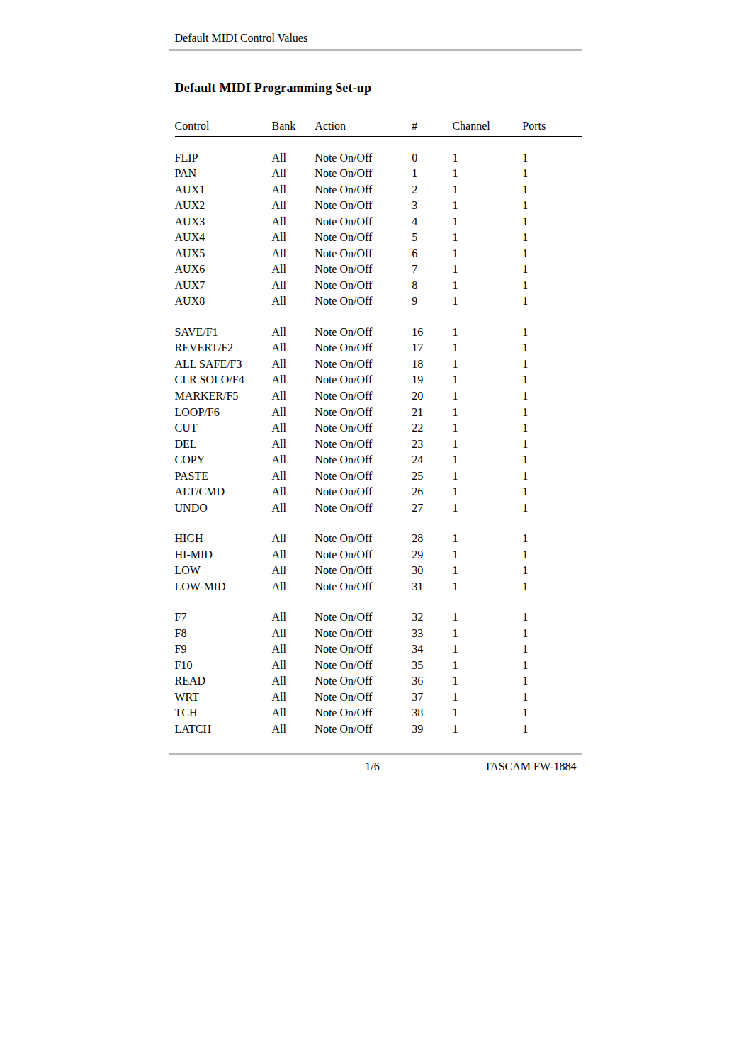Default MIDI Control Values
Default MIDI Programming Set-up
| Control | Bank | Action | # | Channel | Ports |
| --- | --- | --- | --- | --- | --- |
| FLIP | All | Note On/Off | 0 | 1 | 1 |
| PAN | All | Note On/Off | 1 | 1 | 1 |
| AUX1 | All | Note On/Off | 2 | 1 | 1 |
| AUX2 | All | Note On/Off | 3 | 1 | 1 |
| AUX3 | All | Note On/Off | 4 | 1 | 1 |
| AUX4 | All | Note On/Off | 5 | 1 | 1 |
| AUX5 | All | Note On/Off | 6 | 1 | 1 |
| AUX6 | All | Note On/Off | 7 | 1 | 1 |
| AUX7 | All | Note On/Off | 8 | 1 | 1 |
| AUX8 | All | Note On/Off | 9 | 1 | 1 |
| SAVE/F1 | All | Note On/Off | 16 | 1 | 1 |
| REVERT/F2 | All | Note On/Off | 17 | 1 | 1 |
| ALL SAFE/F3 | All | Note On/Off | 18 | 1 | 1 |
| CLR SOLO/F4 | All | Note On/Off | 19 | 1 | 1 |
| MARKER/F5 | All | Note On/Off | 20 | 1 | 1 |
| LOOP/F6 | All | Note On/Off | 21 | 1 | 1 |
| CUT | All | Note On/Off | 22 | 1 | 1 |
| DEL | All | Note On/Off | 23 | 1 | 1 |
| COPY | All | Note On/Off | 24 | 1 | 1 |
| PASTE | All | Note On/Off | 25 | 1 | 1 |
| ALT/CMD | All | Note On/Off | 26 | 1 | 1 |
| UNDO | All | Note On/Off | 27 | 1 | 1 |
| HIGH | All | Note On/Off | 28 | 1 | 1 |
| HI-MID | All | Note On/Off | 29 | 1 | 1 |
| LOW | All | Note On/Off | 30 | 1 | 1 |
| LOW-MID | All | Note On/Off | 31 | 1 | 1 |
| F7 | All | Note On/Off | 32 | 1 | 1 |
| F8 | All | Note On/Off | 33 | 1 | 1 |
| F9 | All | Note On/Off | 34 | 1 | 1 |
| F10 | All | Note On/Off | 35 | 1 | 1 |
| READ | All | Note On/Off | 36 | 1 | 1 |
| WRT | All | Note On/Off | 37 | 1 | 1 |
| TCH | All | Note On/Off | 38 | 1 | 1 |
| LATCH | All | Note On/Off | 39 | 1 | 1 |
1/6
TASCAM FW-1884